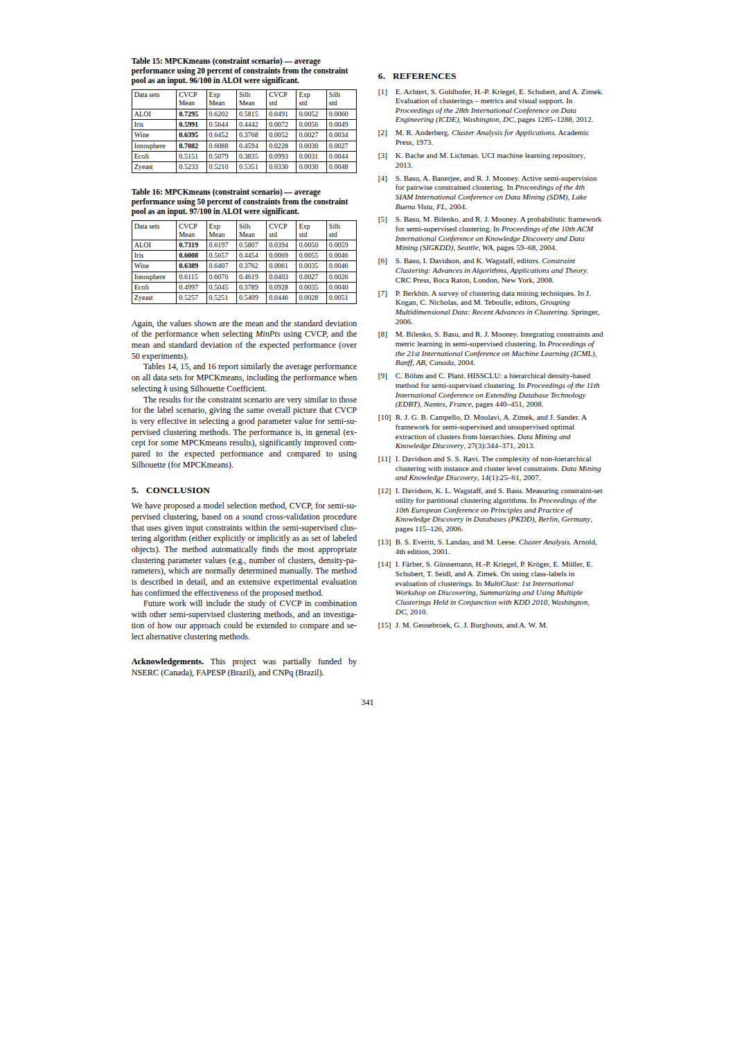Table 15: MPCKmeans (constraint scenario) — average performance using 20 percent of constraints from the constraint pool as an input. 96/100 in ALOI were significant.
| Data sets | CVCP Mean | Exp Mean | Silh Mean | CVCP std | Exp std | Silh std |
| --- | --- | --- | --- | --- | --- | --- |
| ALOI | 0.7295 | 0.6202 | 0.5815 | 0.0491 | 0.0052 | 0.0060 |
| Iris | 0.5991 | 0.5644 | 0.4442 | 0.0072 | 0.0056 | 0.0049 |
| Wine | 0.6395 | 0.6452 | 0.3768 | 0.0052 | 0.0027 | 0.0034 |
| Ionosphere | 0.7082 | 0.6088 | 0.4594 | 0.0228 | 0.0030 | 0.0027 |
| Ecoli | 0.5151 | 0.5079 | 0.3835 | 0.0993 | 0.0031 | 0.0044 |
| Zyeast | 0.5233 | 0.5210 | 0.5351 | 0.0330 | 0.0030 | 0.0048 |
Table 16: MPCKmeans (constraint scenario) — average performance using 50 percent of constraints from the constraint pool as an input. 97/100 in ALOI were significant.
| Data sets | CVCP Mean | Exp Mean | Silh Mean | CVCP std | Exp std | Silh std |
| --- | --- | --- | --- | --- | --- | --- |
| ALOI | 0.7319 | 0.6197 | 0.5807 | 0.0394 | 0.0050 | 0.0059 |
| Iris | 0.6008 | 0.5657 | 0.4454 | 0.0069 | 0.0055 | 0.0046 |
| Wine | 0.6389 | 0.6407 | 0.3762 | 0.0061 | 0.0035 | 0.0046 |
| Ionosphere | 0.6115 | 0.6076 | 0.4619 | 0.0403 | 0.0027 | 0.0026 |
| Ecoli | 0.4997 | 0.5045 | 0.3789 | 0.0928 | 0.0035 | 0.0040 |
| Zyeast | 0.5257 | 0.5251 | 0.5409 | 0.0446 | 0.0028 | 0.0051 |
Again, the values shown are the mean and the standard deviation of the performance when selecting MinPts using CVCP, and the mean and standard deviation of the expected performance (over 50 experiments).
Tables 14, 15, and 16 report similarly the average performance on all data sets for MPCKmeans, including the performance when selecting k using Silhouette Coefficient.
The results for the constraint scenario are very similar to those for the label scenario, giving the same overall picture that CVCP is very effective in selecting a good parameter value for semi-supervised clustering methods. The performance is, in general (except for some MPCKmeans results), significantly improved compared to the expected performance and compared to using Silhouette (for MPCKmeans).
5. CONCLUSION
We have proposed a model selection method, CVCP, for semi-supervised clustering, based on a sound cross-validation procedure that uses given input constraints within the semi-supervised clustering algorithm (either explicitly or implicitly as as set of labeled objects). The method automatically finds the most appropriate clustering parameter values (e.g., number of clusters, density-parameters), which are normally determined manually. The method is described in detail, and an extensive experimental evaluation has confirmed the effectiveness of the proposed method.
Future work will include the study of CVCP in combination with other semi-supervised clustering methods, and an investigation of how our approach could be extended to compare and select alternative clustering methods.
Acknowledgements. This project was partially funded by NSERC (Canada), FAPESP (Brazil), and CNPq (Brazil).
6. REFERENCES
[1] E. Achtert, S. Goldhofer, H.-P. Kriegel, E. Schubert, and A. Zimek. Evaluation of clusterings – metrics and visual support. In Proceedings of the 28th International Conference on Data Engineering (ICDE), Washington, DC, pages 1285–1288, 2012.
[2] M. R. Anderberg. Cluster Analysis for Applications. Academic Press, 1973.
[3] K. Bache and M. Lichman. UCI machine learning repository, 2013.
[4] S. Basu, A. Banerjee, and R. J. Mooney. Active semi-supervision for pairwise constrained clustering. In Proceedings of the 4th SIAM International Conference on Data Mining (SDM), Lake Buena Vista, FL, 2004.
[5] S. Basu, M. Bilenko, and R. J. Mooney. A probabilistic framework for semi-supervised clustering. In Proceedings of the 10th ACM International Conference on Knowledge Discovery and Data Mining (SIGKDD), Seattle, WA, pages 59–68, 2004.
[6] S. Basu, I. Davidson, and K. Wagstaff, editors. Constraint Clustering: Advances in Algorithms, Applications and Theory. CRC Press, Boca Raton, London, New York, 2008.
[7] P. Berkhin. A survey of clustering data mining techniques. In J. Kogan, C. Nicholas, and M. Teboulle, editors, Grouping Multidimensional Data: Recent Advances in Clustering. Springer, 2006.
[8] M. Bilenko, S. Basu, and R. J. Mooney. Integrating constraints and metric learning in semi-supervised clustering. In Proceedings of the 21st International Conference on Machine Learning (ICML), Banff, AB, Canada, 2004.
[9] C. Böhm and C. Plant. HISSCLU: a hierarchical density-based method for semi-supervised clustering. In Proceedings of the 11th International Conference on Extending Database Technology (EDBT), Nantes, France, pages 440–451, 2008.
[10] R. J. G. B. Campello, D. Moulavi, A. Zimek, and J. Sander. A framework for semi-supervised and unsupervised optimal extraction of clusters from hierarchies. Data Mining and Knowledge Discovery, 27(3):344–371, 2013.
[11] I. Davidson and S. S. Ravi. The complexity of non-hierarchical clustering with instance and cluster level constraints. Data Mining and Knowledge Discovery, 14(1):25–61, 2007.
[12] I. Davidson, K. L. Wagstaff, and S. Basu. Measuring constraint-set utility for partitional clustering algorithms. In Proceedings of the 10th European Conference on Principles and Practice of Knowledge Discovery in Databases (PKDD), Berlin, Germany, pages 115–126, 2006.
[13] B. S. Everitt, S. Landau, and M. Leese. Cluster Analysis. Arnold, 4th edition, 2001.
[14] I. Färber, S. Günnemann, H.-P. Kriegel, P. Kröger, E. Müller, E. Schubert, T. Seidl, and A. Zimek. On using class-labels in evaluation of clusterings. In MultiClust: 1st International Workshop on Discovering, Summarizing and Using Multiple Clusterings Held in Conjunction with KDD 2010, Washington, DC, 2010.
[15] J. M. Geusebroek, G. J. Burghouts, and A. W. M.
341